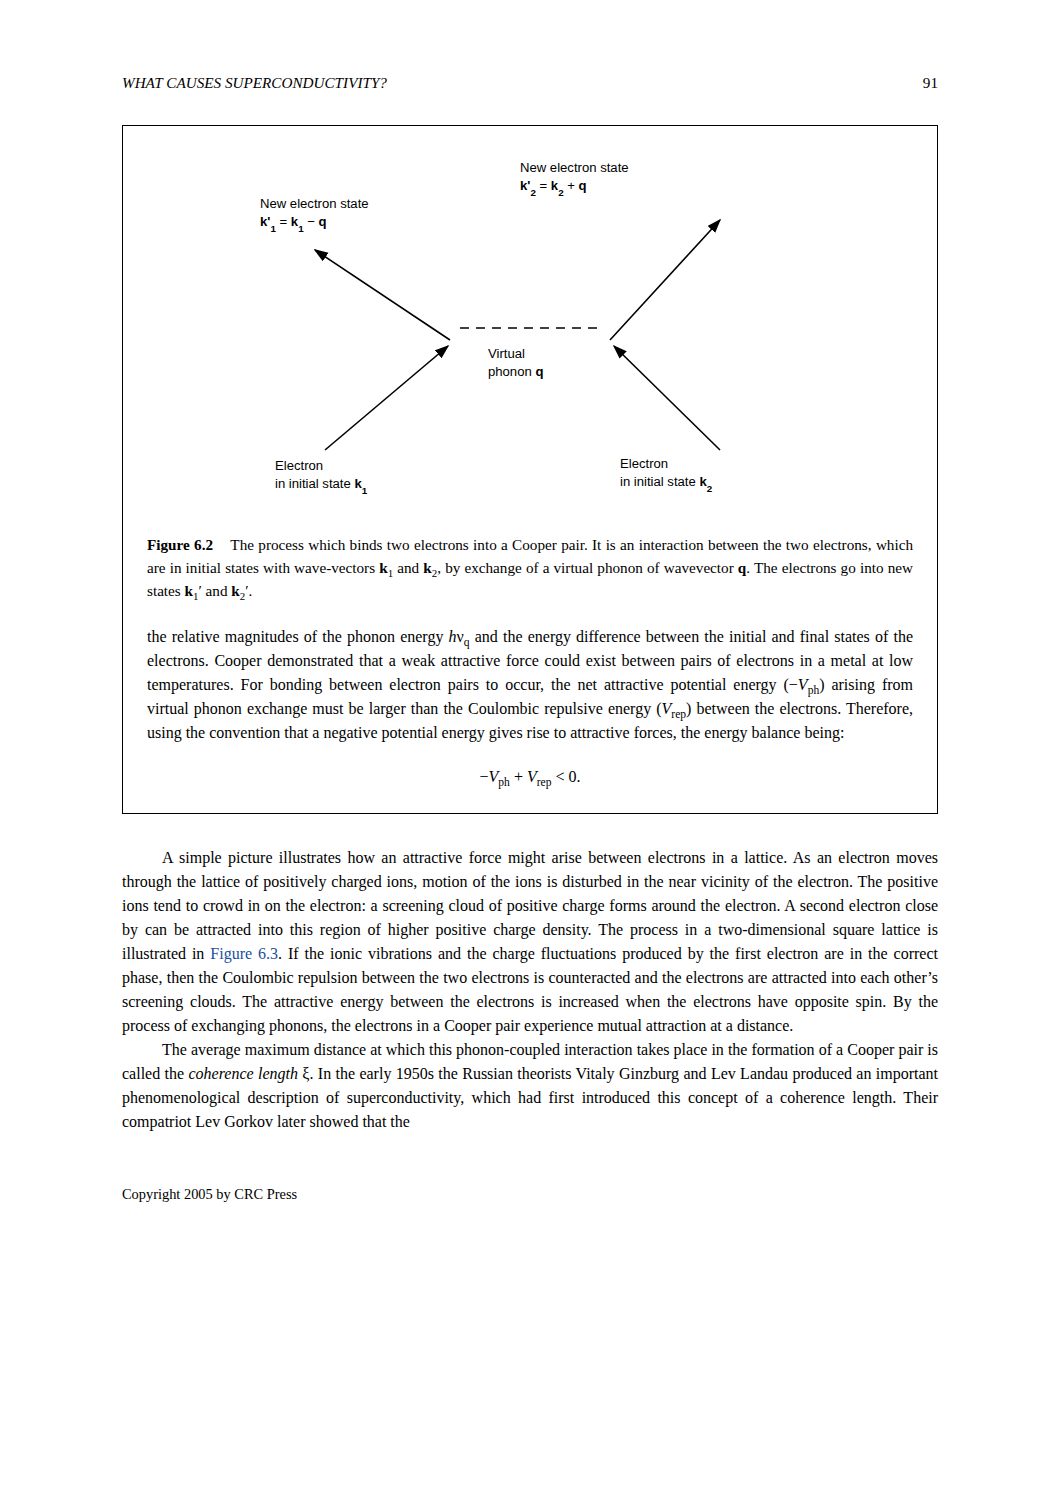WHAT CAUSES SUPERCONDUCTIVITY? 91
New electron state k'2 = k2 + q New electron state k'1 = k1 − q Virtual phonon q Electron in initial state k1 Electron in initial state k2
Figure 6.2 The process which binds two electrons into a Cooper pair. It is an interaction between the two electrons, which are in initial states with wave-vectors k1 and k2, by exchange of a virtual phonon of wavevector q. The electrons go into new states k1′ and k2′.
the relative magnitudes of the phonon energy hνq and the energy difference between the initial and final states of the electrons. Cooper demonstrated that a weak attractive force could exist between pairs of electrons in a metal at low temperatures. For bonding between electron pairs to occur, the net attractive potential energy (−Vph) arising from virtual phonon exchange must be larger than the Coulombic repulsive energy (Vrep) between the electrons. Therefore, using the convention that a negative potential energy gives rise to attractive forces, the energy balance being:
−Vph + Vrep < 0.
A simple picture illustrates how an attractive force might arise between electrons in a lattice. As an electron moves through the lattice of positively charged ions, motion of the ions is disturbed in the near vicinity of the electron. The positive ions tend to crowd in on the electron: a screening cloud of positive charge forms around the electron. A second electron close by can be attracted into this region of higher positive charge density. The process in a two-dimensional square lattice is illustrated in Figure 6.3. If the ionic vibrations and the charge fluctuations produced by the first electron are in the correct phase, then the Coulombic repulsion between the two electrons is counteracted and the electrons are attracted into each other’s screening clouds. The attractive energy between the electrons is increased when the electrons have opposite spin. By the process of exchanging phonons, the electrons in a Cooper pair experience mutual attraction at a distance.
The average maximum distance at which this phonon-coupled interaction takes place in the formation of a Cooper pair is called the coherence length ξ. In the early 1950s the Russian theorists Vitaly Ginzburg and Lev Landau produced an important phenomenological description of superconductivity, which had first introduced this concept of a coherence length. Their compatriot Lev Gorkov later showed that the
Copyright 2005 by CRC Press